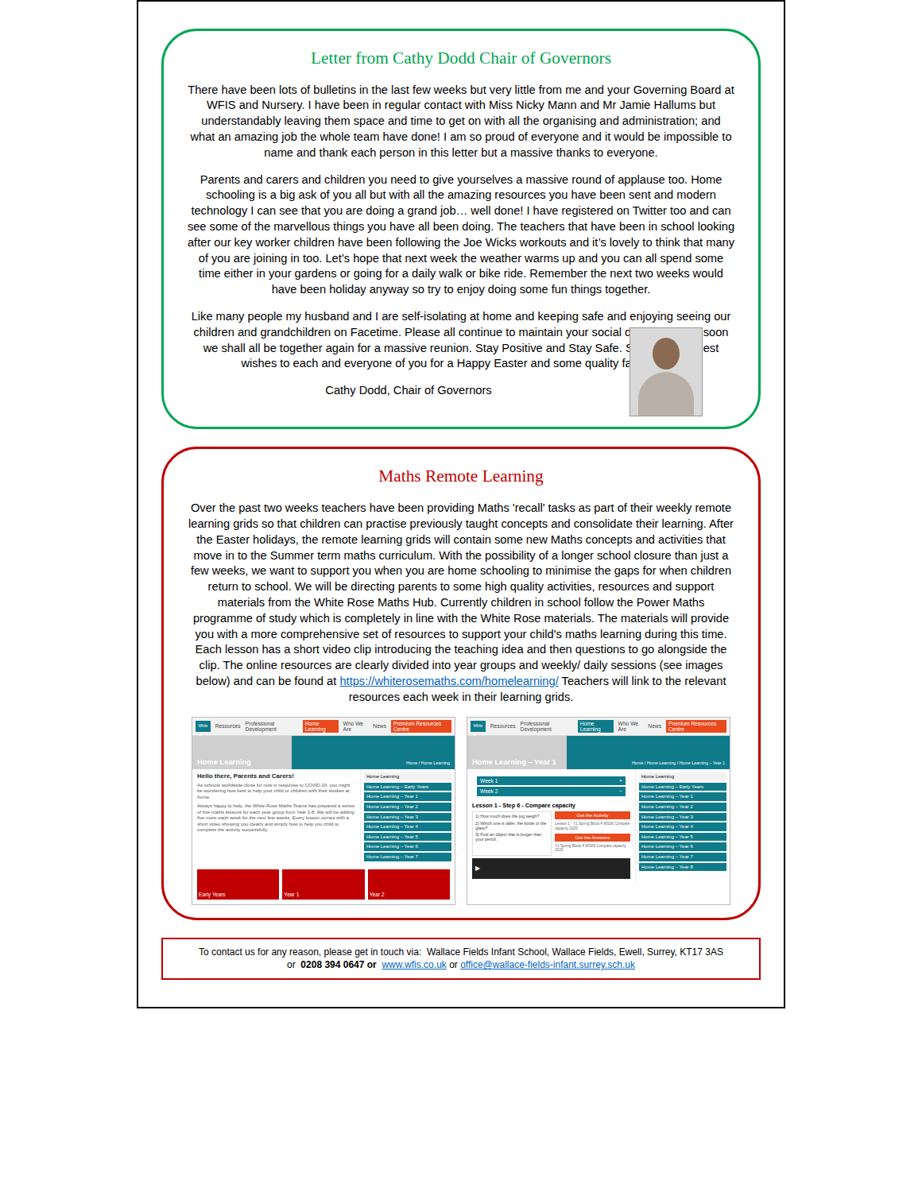Letter from Cathy Dodd Chair of Governors
There have been lots of bulletins in the last few weeks but very little from me and your Governing Board at WFIS and Nursery. I have been in regular contact with Miss Nicky Mann and Mr Jamie Hallums but understandably leaving them space and time to get on with all the organising and administration; and what an amazing job the whole team have done! I am so proud of everyone and it would be impossible to name and thank each person in this letter but a massive thanks to everyone.
Parents and carers and children you need to give yourselves a massive round of applause too. Home schooling is a big ask of you all but with all the amazing resources you have been sent and modern technology I can see that you are doing a grand job… well done! I have registered on Twitter too and can see some of the marvellous things you have all been doing. The teachers that have been in school looking after our key worker children have been following the Joe Wicks workouts and it’s lovely to think that many of you are joining in too. Let’s hope that next week the weather warms up and you can all spend some time either in your gardens or going for a daily walk or bike ride. Remember the next two weeks would have been holiday anyway so try to enjoy doing some fun things together.
Like many people my husband and I are self-isolating at home and keeping safe and enjoying seeing our children and grandchildren on Facetime. Please all continue to maintain your social distancing and soon we shall all be together again for a massive reunion. Stay Positive and Stay Safe. Sending very best wishes to each and everyone of you for a Happy Easter and some quality family time.
Cathy Dodd, Chair of Governors
Maths Remote Learning
Over the past two weeks teachers have been providing Maths 'recall' tasks as part of their weekly remote learning grids so that children can practise previously taught concepts and consolidate their learning. After the Easter holidays, the remote learning grids will contain some new Maths concepts and activities that move in to the Summer term maths curriculum. With the possibility of a longer school closure than just a few weeks, we want to support you when you are home schooling to minimise the gaps for when children return to school. We will be directing parents to some high quality activities, resources and support materials from the White Rose Maths Hub. Currently children in school follow the Power Maths programme of study which is completely in line with the White Rose materials. The materials will provide you with a more comprehensive set of resources to support your child's maths learning during this time. Each lesson has a short video clip introducing the teaching idea and then questions to go alongside the clip. The online resources are clearly divided into year groups and weekly/ daily sessions (see images below) and can be found at https://whiterosemaths.com/homelearning/ Teachers will link to the relevant resources each week in their learning grids.
White Rose Maths
Resources Professional Development Home Learning Who We Are News Premium Resources Centre
Home Learning
Home / Home Learning
Hello there, Parents and Carers!
As schools worldwide close for now in response to COVID-19, you might be wondering how best to help your child or children with their studies at home.
Always happy to help, the White Rose Maths Teams has prepared a series of five maths lessons for each year group from Year 1-8. We will be adding five more each week for the next few weeks. Every lesson comes with a short video showing you clearly and simply how to help you child to complete the activity successfully.
Home Learning
Home Learning – Early Years
Home Learning – Year 1
Home Learning – Year 2
Home Learning – Year 3
Home Learning – Year 4
Home Learning – Year 5
Home Learning – Year 6
Home Learning – Year 7
Early Years
Year 1
Year 2
White Rose Maths
Resources Professional Development Home Learning Who We Are News Premium Resources Centre
Home Learning – Year 1
Home / Home Learning / Home Learning – Year 1
Week 1+
Week 2−
Lesson 1 - Step 6 - Compare capacity
1) How much does the jug weigh?
2) Which one is taller, the bottle or the glass?
3) Find an object that is longer than your pencil.
Get the Activity
Lesson 1 - Y1 Spring Block 4 WS06 Compare capacity 2020
Get the Answers
Y1 Spring Block 4 WS06 Compare capacity 2020
Home Learning
Home Learning – Early Years
Home Learning – Year 1
Home Learning – Year 2
Home Learning – Year 3
Home Learning – Year 4
Home Learning – Year 5
Home Learning – Year 6
Home Learning – Year 7
Home Learning – Year 8
To contact us for any reason, please get in touch via: Wallace Fields Infant School, Wallace Fields, Ewell, Surrey, KT17 3AS
or 0208 394 0647 or www.wfis.co.uk or office@wallace-fields-infant.surrey.sch.uk